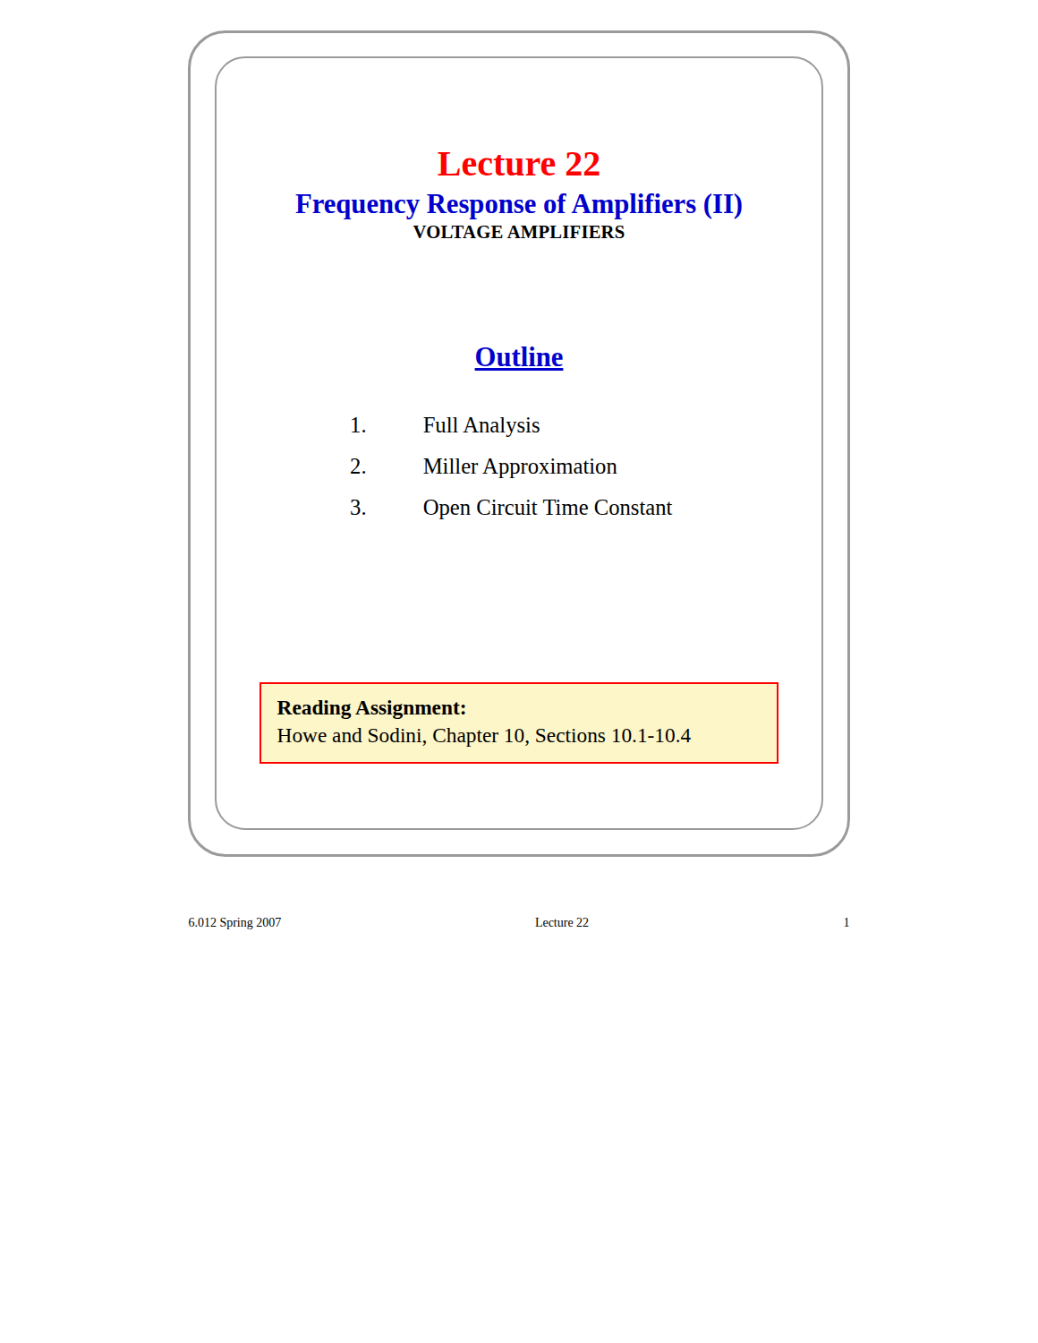Lecture 22
Frequency Response of Amplifiers (II)
VOLTAGE AMPLIFIERS
Outline
Full Analysis
Miller Approximation
Open Circuit Time Constant
Reading Assignment:
Howe and Sodini, Chapter 10, Sections 10.1-10.4
6.012 Spring 2007
Lecture 22
1